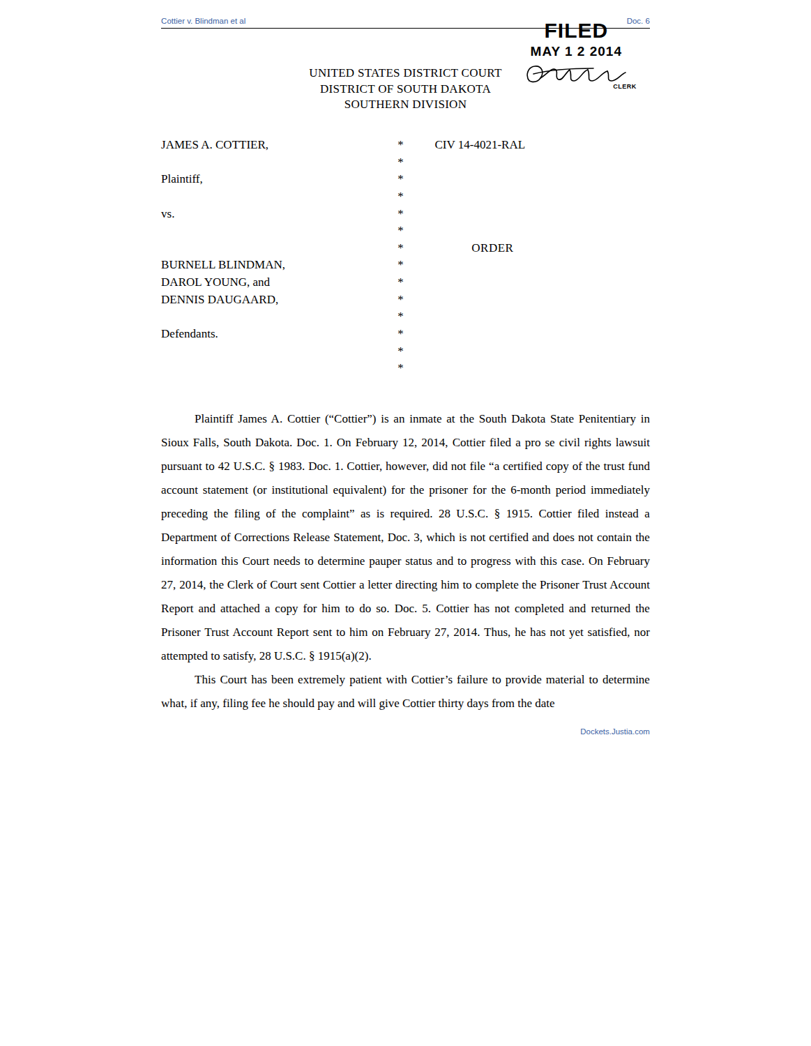Cottier v. Blindman et al
Doc. 6
FILED
MAY 1 2 2014
CLERK
UNITED STATES DISTRICT COURT
DISTRICT OF SOUTH DAKOTA
SOUTHERN DIVISION
| JAMES A. COTTIER, | * | CIV 14-4021-RAL |
| | * | |
| Plaintiff, | * | |
| | * | |
| vs. | * | |
| | * | |
| | * | ORDER |
| BURNELL BLINDMAN, | * | |
| DAROL YOUNG, and | * | |
| DENNIS DAUGAARD, | * | |
| | * | |
| Defendants. | * | |
| | * | |
| | * | |
Plaintiff James A. Cottier (“Cottier”) is an inmate at the South Dakota State Penitentiary in Sioux Falls, South Dakota. Doc. 1. On February 12, 2014, Cottier filed a pro se civil rights lawsuit pursuant to 42 U.S.C. § 1983. Doc. 1. Cottier, however, did not file “a certified copy of the trust fund account statement (or institutional equivalent) for the prisoner for the 6-month period immediately preceding the filing of the complaint” as is required. 28 U.S.C. § 1915. Cottier filed instead a Department of Corrections Release Statement, Doc. 3, which is not certified and does not contain the information this Court needs to determine pauper status and to progress with this case. On February 27, 2014, the Clerk of Court sent Cottier a letter directing him to complete the Prisoner Trust Account Report and attached a copy for him to do so. Doc. 5. Cottier has not completed and returned the Prisoner Trust Account Report sent to him on February 27, 2014. Thus, he has not yet satisfied, nor attempted to satisfy, 28 U.S.C. § 1915(a)(2).
This Court has been extremely patient with Cottier’s failure to provide material to determine what, if any, filing fee he should pay and will give Cottier thirty days from the date
Dockets.Justia.com